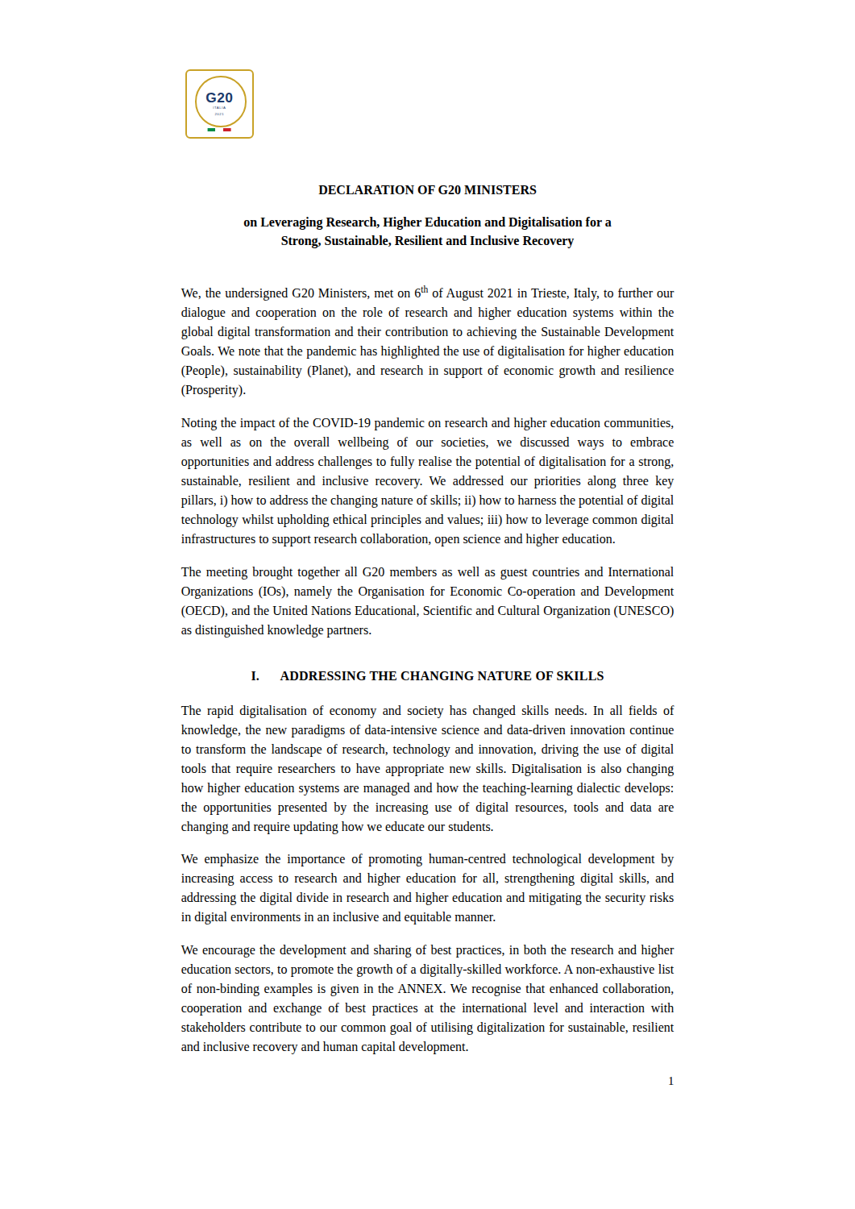G20
ITALIA
2021
DECLARATION OF G20 MINISTERS
on Leveraging Research, Higher Education and Digitalisation for a
Strong, Sustainable, Resilient and Inclusive Recovery
We, the undersigned G20 Ministers, met on 6th of August 2021 in Trieste, Italy, to further our dialogue and cooperation on the role of research and higher education systems within the global digital transformation and their contribution to achieving the Sustainable Development Goals. We note that the pandemic has highlighted the use of digitalisation for higher education (People), sustainability (Planet), and research in support of economic growth and resilience (Prosperity).
Noting the impact of the COVID-19 pandemic on research and higher education communities, as well as on the overall wellbeing of our societies, we discussed ways to embrace opportunities and address challenges to fully realise the potential of digitalisation for a strong, sustainable, resilient and inclusive recovery. We addressed our priorities along three key pillars, i) how to address the changing nature of skills; ii) how to harness the potential of digital technology whilst upholding ethical principles and values; iii) how to leverage common digital infrastructures to support research collaboration, open science and higher education.
The meeting brought together all G20 members as well as guest countries and International Organizations (IOs), namely the Organisation for Economic Co-operation and Development (OECD), and the United Nations Educational, Scientific and Cultural Organization (UNESCO) as distinguished knowledge partners.
I. ADDRESSING THE CHANGING NATURE OF SKILLS
The rapid digitalisation of economy and society has changed skills needs. In all fields of knowledge, the new paradigms of data-intensive science and data-driven innovation continue to transform the landscape of research, technology and innovation, driving the use of digital tools that require researchers to have appropriate new skills. Digitalisation is also changing how higher education systems are managed and how the teaching-learning dialectic develops: the opportunities presented by the increasing use of digital resources, tools and data are changing and require updating how we educate our students.
We emphasize the importance of promoting human-centred technological development by increasing access to research and higher education for all, strengthening digital skills, and addressing the digital divide in research and higher education and mitigating the security risks in digital environments in an inclusive and equitable manner.
We encourage the development and sharing of best practices, in both the research and higher education sectors, to promote the growth of a digitally-skilled workforce. A non-exhaustive list of non-binding examples is given in the ANNEX. We recognise that enhanced collaboration, cooperation and exchange of best practices at the international level and interaction with stakeholders contribute to our common goal of utilising digitalization for sustainable, resilient and inclusive recovery and human capital development.
1